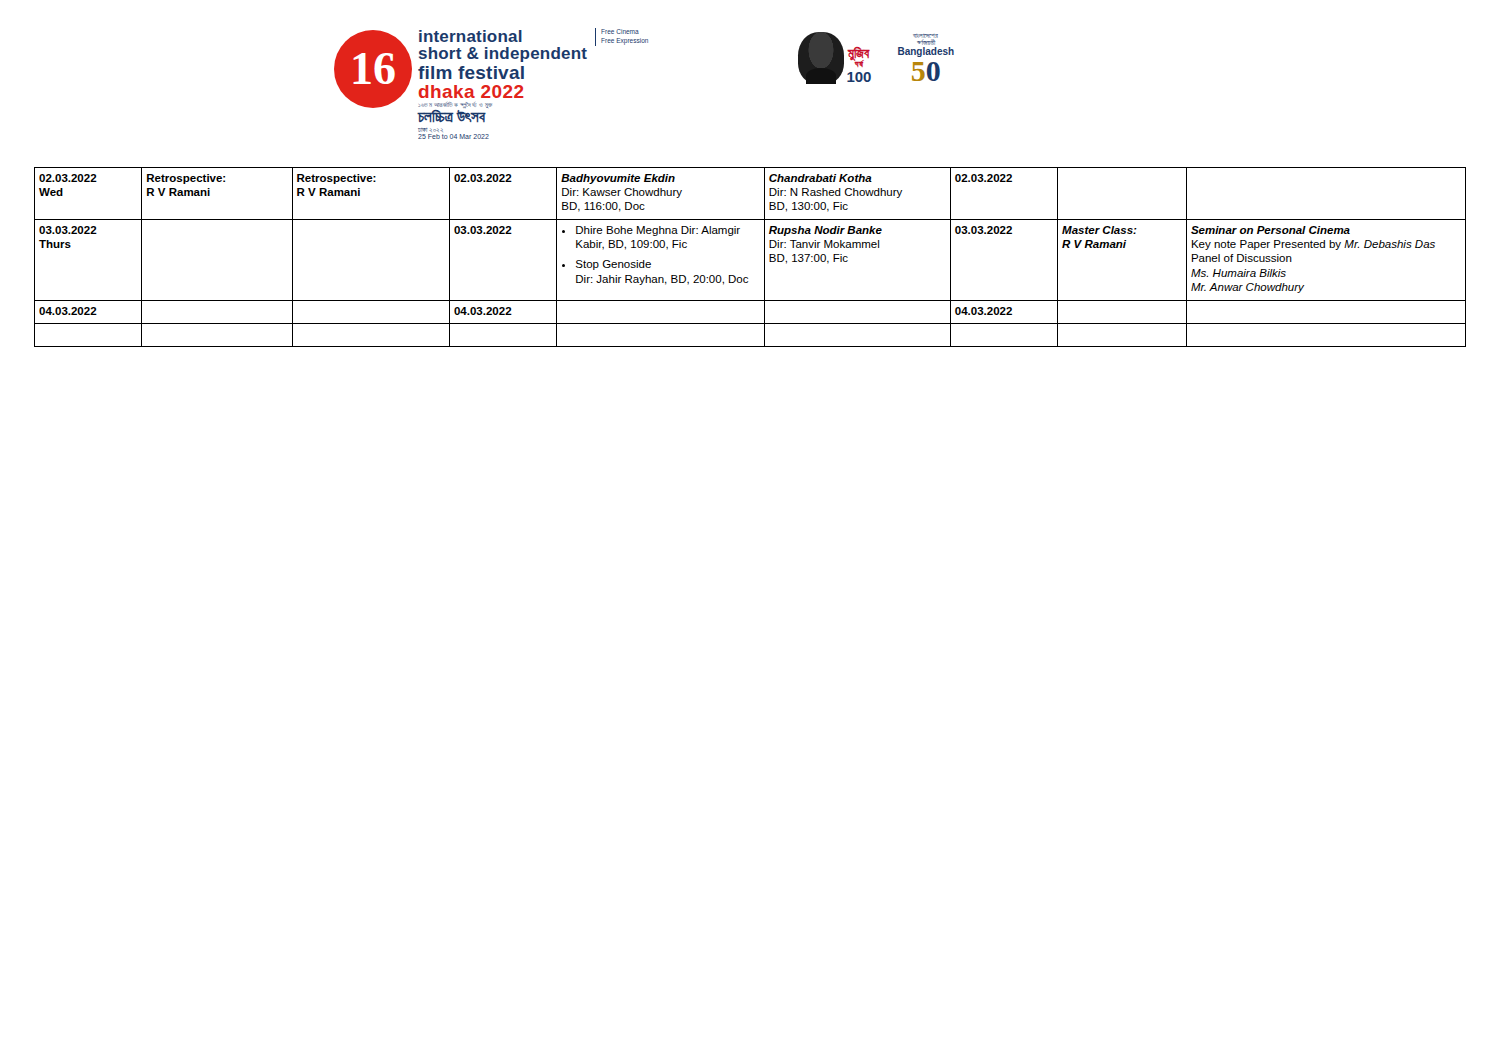16
international
short & independent
film festival
dhaka 2022
১৬তম আন্তর্জাতিক স্বল্পদৈর্ঘ্য ও মুক্ত
চলচ্চিত্র উৎসব
ঢাকা ২০২২
25 Feb to 04 Mar 2022
Free Cinema
Free Expression
মুজিব বর্ষ 100
বাংলাদেশের স্বর্ণজয়ন্তী Bangladesh 50
| 02.03.2022 Wed | Retrospective: R V Ramani | Retrospective: R V Ramani | 02.03.2022 | Badhyovumite Ekdin Dir: Kawser Chowdhury BD, 116:00, Doc | Chandrabati Kotha Dir: N Rashed Chowdhury BD, 130:00, Fic | 02.03.2022 | | |
| 03.03.2022 Thurs | | | 03.03.2022 | Dhire Bohe Meghna Dir: Alamgir Kabir, BD, 109:00, Fic Stop Genoside Dir: Jahir Rayhan, BD, 20:00, Doc | Rupsha Nodir Banke Dir: Tanvir Mokammel BD, 137:00, Fic | 03.03.2022 | Master Class: R V Ramani | Seminar on Personal Cinema Key note Paper Presented by Mr. Debashis Das Panel of Discussion Ms. Humaira Bilkis Mr. Anwar Chowdhury |
| 04.03.2022 | | | 04.03.2022 | | | 04.03.2022 | | |